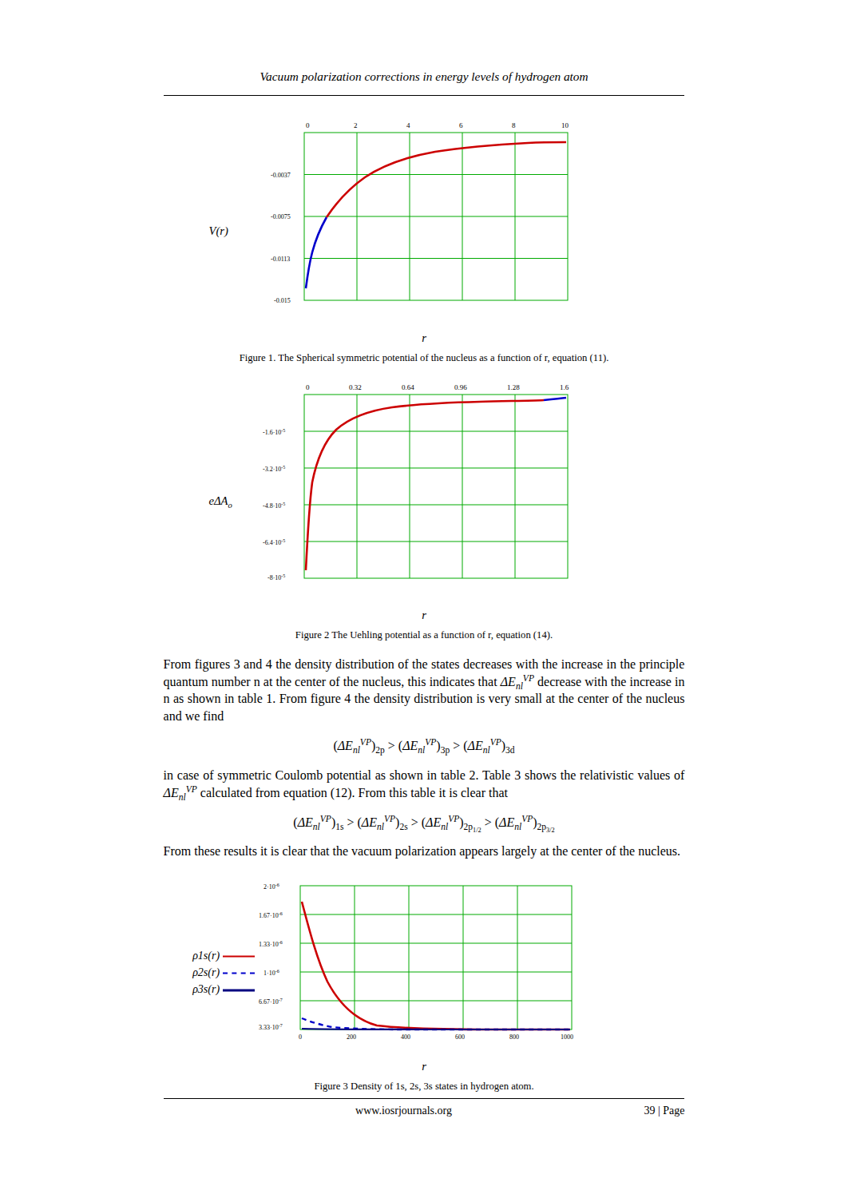Vacuum polarization corrections in energy levels of hydrogen atom
V(r)
0 2 4 6 8 10 -0.0037 -0.0075 -0.0113 -0.015
r
Figure 1. The Spherical symmetric potential of the nucleus as a function of r, equation (11).
eΔAo
0 0.32 0.64 0.96 1.28 1.6 -1.6·10-5 -3.2·10-5 -4.8·10-5 -6.4·10-5 -8·10-5
r
Figure 2 The Uehling potential as a function of r, equation (14).
From figures 3 and 4 the density distribution of the states decreases with the increase in the principle quantum number n at the center of the nucleus, this indicates that ΔEnlVP decrease with the increase in n as shown in table 1. From figure 4 the density distribution is very small at the center of the nucleus and we find
(ΔEnlVP)2p > (ΔEnlVP)3p > (ΔEnlVP)3d
in case of symmetric Coulomb potential as shown in table 2. Table 3 shows the relativistic values of ΔEnlVP calculated from equation (12). From this table it is clear that
(ΔEnlVP)1s > (ΔEnlVP)2s > (ΔEnlVP)2p1/2 > (ΔEnlVP)2p3/2
From these results it is clear that the vacuum polarization appears largely at the center of the nucleus.
ρ1s(r)
ρ2s(r)
ρ3s(r)
2·10-6 1.67·10-6 1.33·10-6 1·10-6 6.67·10-7 3.33·10-7 0 200 400 600 800 1000
r
Figure 3 Density of 1s, 2s, 3s states in hydrogen atom.
www.iosrjournals.org
39 | Page